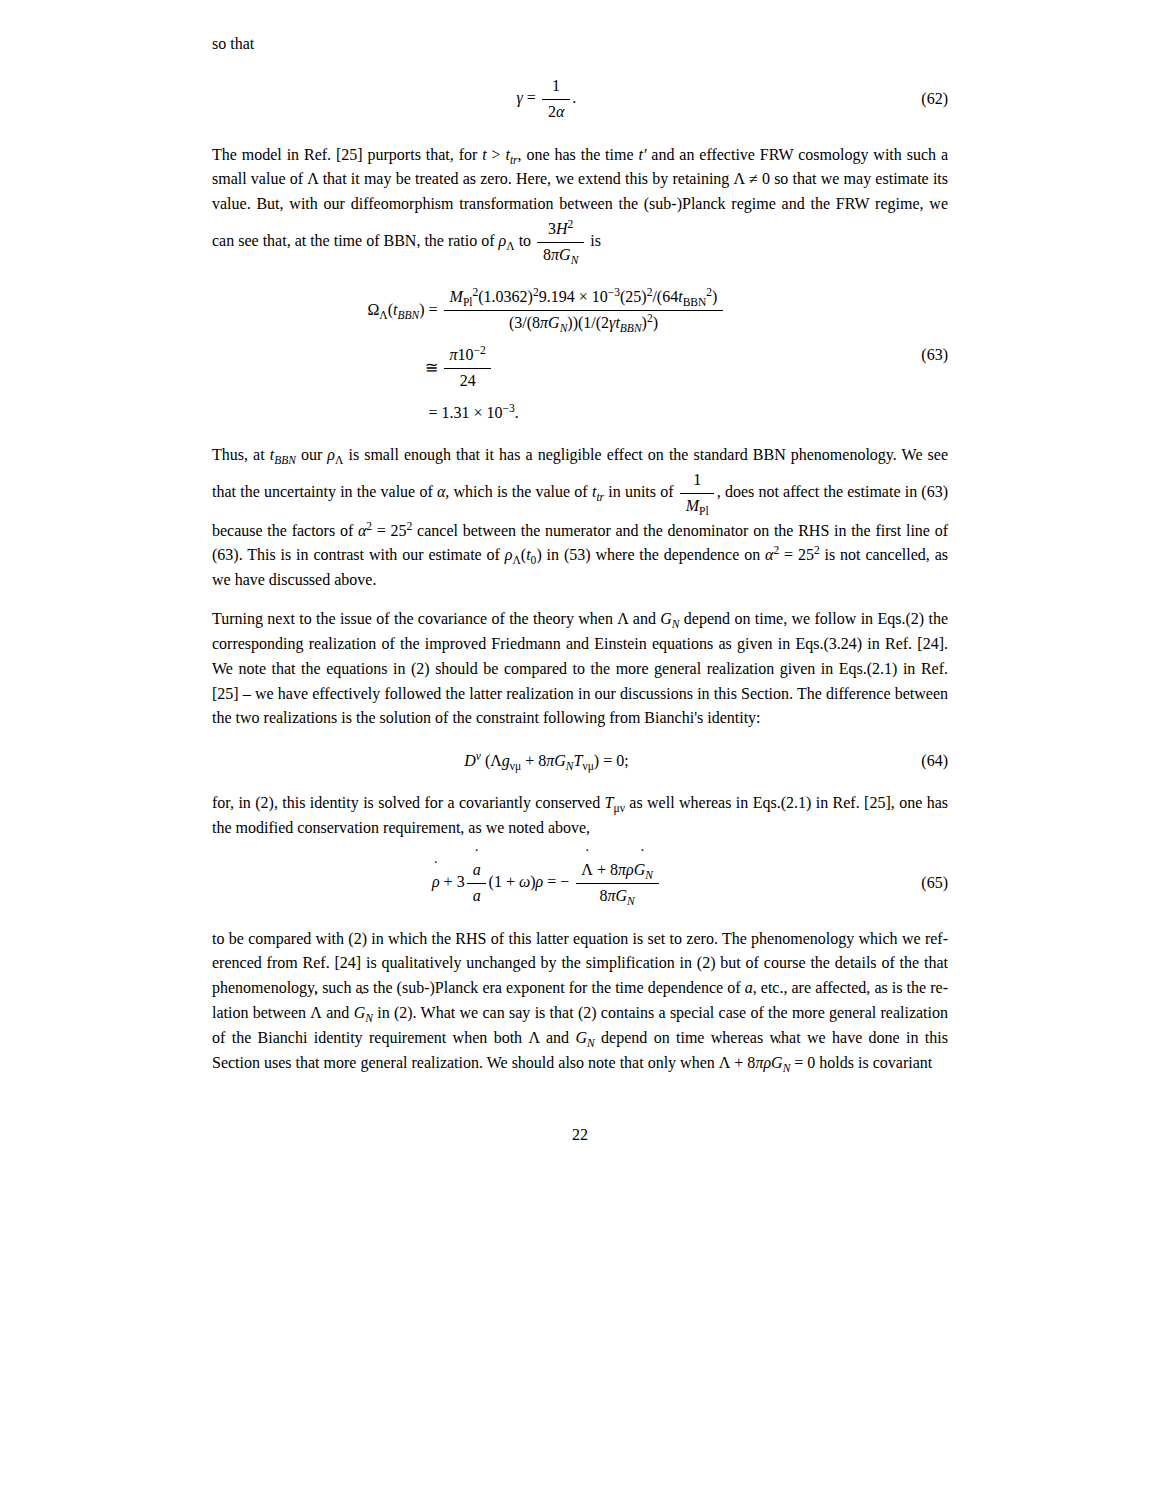so that
γ = 12α.
(62)
The model in Ref. [25] purports that, for t > ttr, one has the time t′ and an effective FRW cosmology with such a small value of Λ that it may be treated as zero. Here, we extend this by retaining Λ ≠ 0 so that we may estimate its value. But, with our diffeomorphism transformation between the (sub-)Planck regime and the FRW regime, we can see that, at the time of BBN, the ratio of ρΛ to 3H28πGN is
ΩΛ(tBBN) = MPl2(1.0362)29.194 × 10−3(25)2/(64tBBN2)(3/(8πGN))(1/(2γtBBN)2) ≅ π10−224 = 1.31 × 10−3.
(63)
Thus, at tBBN our ρΛ is small enough that it has a negligible effect on the standard BBN phenomenology. We see that the uncertainty in the value of α, which is the value of ttr in units of 1 MPl, does not affect the estimate in (63) because the factors of α2 = 252 cancel between the numerator and the denominator on the RHS in the first line of (63). This is in contrast with our estimate of ρΛ(t0) in (53) where the dependence on α2 = 252 is not cancelled, as we have discussed above.
Turning next to the issue of the covariance of the theory when Λ and GN depend on time, we follow in Eqs.(2) the corresponding realization of the improved Friedmann and Einstein equations as given in Eqs.(3.24) in Ref. [24]. We note that the equations in (2) should be compared to the more general realization given in Eqs.(2.1) in Ref. [25] – we have effectively followed the latter realization in our discussions in this Section. The difference between the two realizations is the solution of the constraint following from Bianchi's identity:
Dν (Λgνμ + 8πGNTνμ) = 0;
(64)
for, in (2), this identity is solved for a covariantly conserved Tμν as well whereas in Eqs.(2.1) in Ref. [25], one has the modified conservation requirement, as we noted above,
ρ + 3aa(1 + ω)ρ = − Λ + 8πρ GN 8πGN
(65)
to be compared with (2) in which the RHS of this latter equation is set to zero. The phenomenology which we referenced from Ref. [24] is qualitatively unchanged by the simplification in (2) but of course the details of the that phenomenology, such as the (sub-)Planck era exponent for the time dependence of a, etc., are affected, as is the relation between Λ and GN in (2). What we can say is that (2) contains a special case of the more general realization of the Bianchi identity requirement when both Λ and GN depend on time whereas what we have done in this Section uses that more general realization. We should also note that only when Λ + 8πρ GN = 0 holds is covariant
22